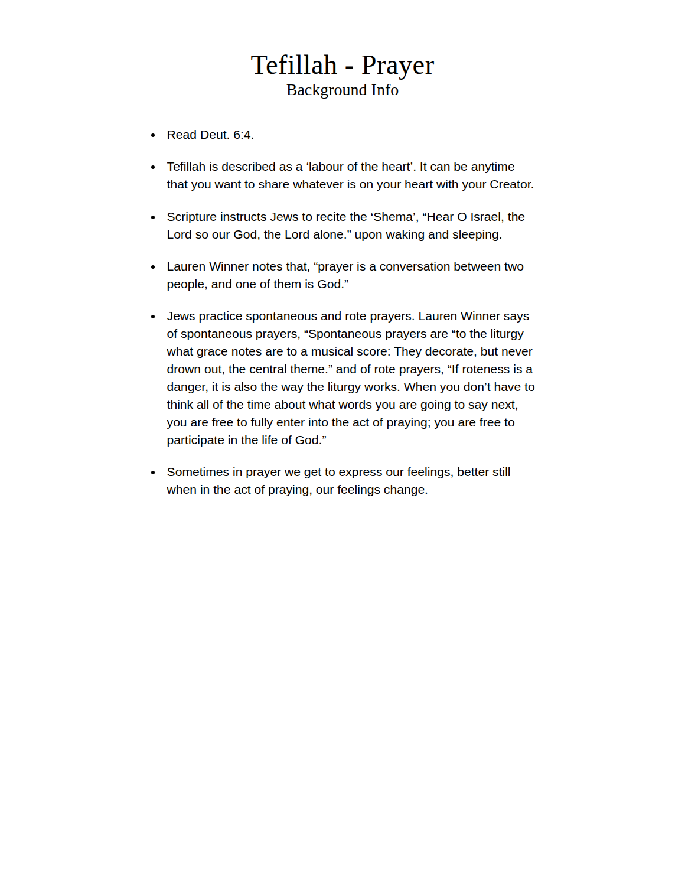Tefillah - Prayer
Background Info
Read Deut. 6:4.
Tefillah is described as a ‘labour of the heart’. It can be anytime that you want to share whatever is on your heart with your Creator.
Scripture instructs Jews to recite the ‘Shema’, “Hear O Israel, the Lord so our God, the Lord alone.” upon waking and sleeping.
Lauren Winner notes that, “prayer is a conversation between two people, and one of them is God.”
Jews practice spontaneous and rote prayers. Lauren Winner says of spontaneous prayers, “Spontaneous prayers are “to the liturgy what grace notes are to a musical score: They decorate, but never drown out, the central theme.” and of rote prayers, “If roteness is a danger, it is also the way the liturgy works. When you don’t have to think all of the time about what words you are going to say next, you are free to fully enter into the act of praying; you are free to participate in the life of God.”
Sometimes in prayer we get to express our feelings, better still when in the act of praying, our feelings change.